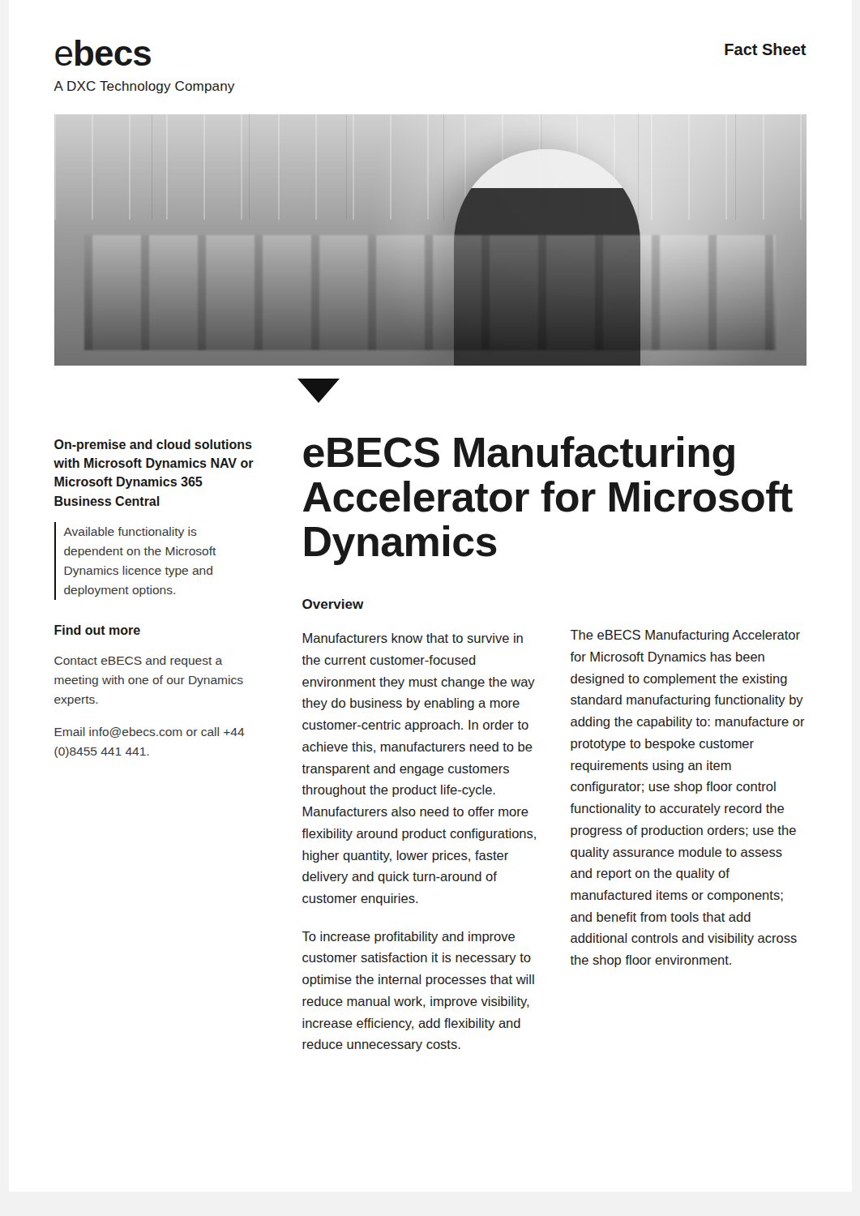ebecs
A DXC Technology Company
Fact Sheet
On-premise and cloud solutions with Microsoft Dynamics NAV or Microsoft Dynamics 365 Business Central
Available functionality is dependent on the Microsoft Dynamics licence type and deployment options.
Find out more
Contact eBECS and request a meeting with one of our Dynamics experts.
Email info@ebecs.com or call +44 (0)8455 441 441.
eBECS Manufacturing Accelerator for Microsoft Dynamics
Overview
Manufacturers know that to survive in the current customer-focused environment they must change the way they do business by enabling a more customer-centric approach. In order to achieve this, manufacturers need to be transparent and engage customers throughout the product life-cycle. Manufacturers also need to offer more flexibility around product configurations, higher quantity, lower prices, faster delivery and quick turn-around of customer enquiries.
To increase profitability and improve customer satisfaction it is necessary to optimise the internal processes that will reduce manual work, improve visibility, increase efficiency, add flexibility and reduce unnecessary costs.
The eBECS Manufacturing Accelerator for Microsoft Dynamics has been designed to complement the existing standard manufacturing functionality by adding the capability to: manufacture or prototype to bespoke customer requirements using an item configurator; use shop floor control functionality to accurately record the progress of production orders; use the quality assurance module to assess and report on the quality of manufactured items or components; and benefit from tools that add additional controls and visibility across the shop floor environment.